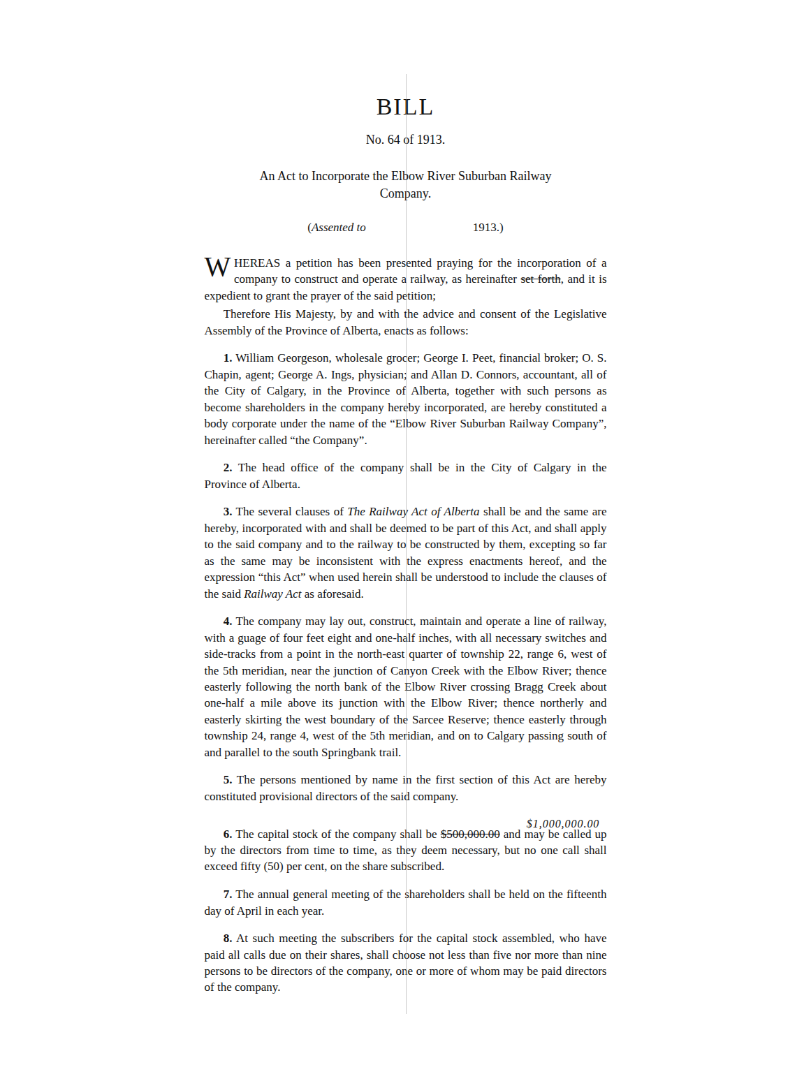BILL
No. 64 of 1913.
An Act to Incorporate the Elbow River Suburban Railway
Company.
(Assented to 1913.)
WHEREAS a petition has been presented praying for the incorporation of a company to construct and operate a railway, as hereinafter set forth, and it is expedient to grant the prayer of the said petition;
Therefore His Majesty, by and with the advice and consent of the Legislative Assembly of the Province of Alberta, enacts as follows:
1. William Georgeson, wholesale grocer; George I. Peet, financial broker; O. S. Chapin, agent; George A. Ings, physician; and Allan D. Connors, accountant, all of the City of Calgary, in the Province of Alberta, together with such persons as become shareholders in the company hereby incorporated, are hereby constituted a body corporate under the name of the “Elbow River Suburban Railway Company”, hereinafter called “the Company”.
2. The head office of the company shall be in the City of Calgary in the Province of Alberta.
3. The several clauses of The Railway Act of Alberta shall be and the same are hereby, incorporated with and shall be deemed to be part of this Act, and shall apply to the said company and to the railway to be constructed by them, excepting so far as the same may be inconsistent with the express enactments hereof, and the expression “this Act” when used herein shall be understood to include the clauses of the said Railway Act as aforesaid.
4. The company may lay out, construct, maintain and operate a line of railway, with a guage of four feet eight and one-half inches, with all necessary switches and side-tracks from a point in the north-east quarter of township 22, range 6, west of the 5th meridian, near the junction of Canyon Creek with the Elbow River; thence easterly following the north bank of the Elbow River crossing Bragg Creek about one-half a mile above its junction with the Elbow River; thence northerly and easterly skirting the west boundary of the Sarcee Reserve; thence easterly through township 24, range 4, west of the 5th meridian, and on to Calgary passing south of and parallel to the south Springbank trail.
5. The persons mentioned by name in the first section of this Act are hereby constituted provisional directors of the said company.
$1,000,000.00
6. The capital stock of the company shall be $500,000.00 and may be called up by the directors from time to time, as they deem necessary, but no one call shall exceed fifty (50) per cent, on the share subscribed.
7. The annual general meeting of the shareholders shall be held on the fifteenth day of April in each year.
8. At such meeting the subscribers for the capital stock assembled, who have paid all calls due on their shares, shall choose not less than five nor more than nine persons to be directors of the company, one or more of whom may be paid directors of the company.